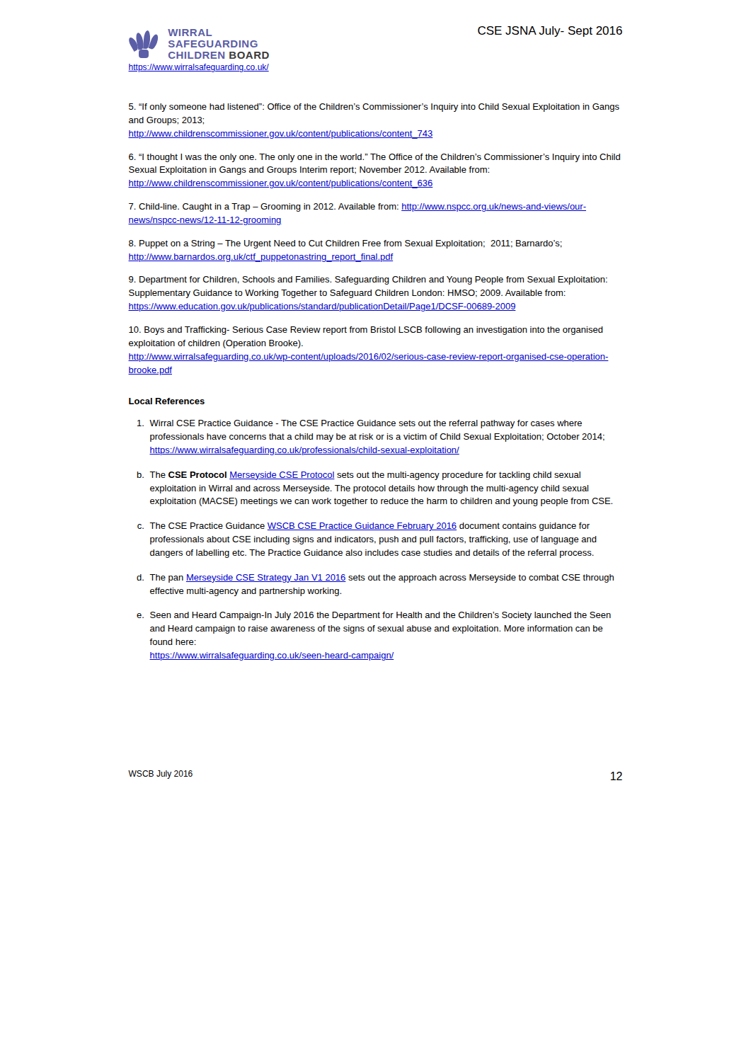CSE JSNA July- Sept 2016
WIRRAL SAFEGUARDING CHILDREN BOARD
https://www.wirralsafeguarding.co.uk/
5. “If only someone had listened”: Office of the Children’s Commissioner’s Inquiry into Child Sexual Exploitation in Gangs and Groups; 2013;
http://www.childrenscommissioner.gov.uk/content/publications/content_743
6. “I thought I was the only one. The only one in the world.” The Office of the Children’s Commissioner’s Inquiry into Child Sexual Exploitation in Gangs and Groups Interim report; November 2012. Available from:
http://www.childrenscommissioner.gov.uk/content/publications/content_636
7. Child-line. Caught in a Trap – Grooming in 2012. Available from: http://www.nspcc.org.uk/news-and-views/our-news/nspcc-news/12-11-12-grooming
8. Puppet on a String – The Urgent Need to Cut Children Free from Sexual Exploitation; 2011; Barnardo’s; http://www.barnardos.org.uk/ctf_puppetonastring_report_final.pdf
9. Department for Children, Schools and Families. Safeguarding Children and Young People from Sexual Exploitation: Supplementary Guidance to Working Together to Safeguard Children London: HMSO; 2009. Available from:
https://www.education.gov.uk/publications/standard/publicationDetail/Page1/DCSF-00689-2009
10. Boys and Trafficking- Serious Case Review report from Bristol LSCB following an investigation into the organised exploitation of children (Operation Brooke).
http://www.wirralsafeguarding.co.uk/wp-content/uploads/2016/02/serious-case-review-report-organised-cse-operation-brooke.pdf
Local References
Wirral CSE Practice Guidance - The CSE Practice Guidance sets out the referral pathway for cases where professionals have concerns that a child may be at risk or is a victim of Child Sexual Exploitation; October 2014; https://www.wirralsafeguarding.co.uk/professionals/child-sexual-exploitation/
The CSE Protocol Merseyside CSE Protocol sets out the multi-agency procedure for tackling child sexual exploitation in Wirral and across Merseyside. The protocol details how through the multi-agency child sexual exploitation (MACSE) meetings we can work together to reduce the harm to children and young people from CSE.
The CSE Practice Guidance WSCB CSE Practice Guidance February 2016 document contains guidance for professionals about CSE including signs and indicators, push and pull factors, trafficking, use of language and dangers of labelling etc. The Practice Guidance also includes case studies and details of the referral process.
The pan Merseyside CSE Strategy Jan V1 2016 sets out the approach across Merseyside to combat CSE through effective multi-agency and partnership working.
Seen and Heard Campaign-In July 2016 the Department for Health and the Children’s Society launched the Seen and Heard campaign to raise awareness of the signs of sexual abuse and exploitation. More information can be found here:
https://www.wirralsafeguarding.co.uk/seen-heard-campaign/
WSCB July 2016 12